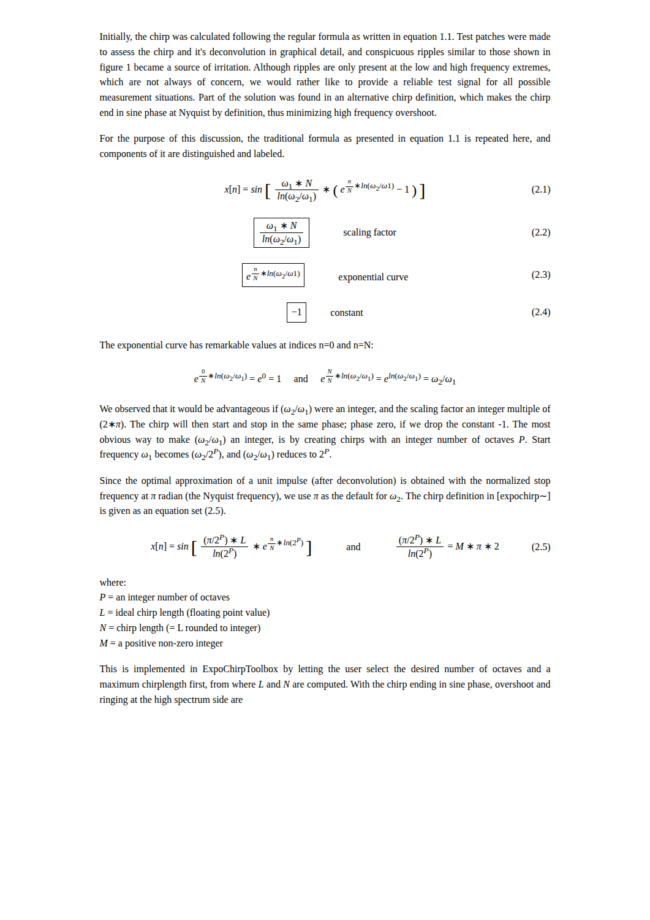Initially, the chirp was calculated following the regular formula as written in equation 1.1. Test patches were made to assess the chirp and it's deconvolution in graphical detail, and conspicuous ripples similar to those shown in figure 1 became a source of irritation. Although ripples are only present at the low and high frequency extremes, which are not always of concern, we would rather like to provide a reliable test signal for all possible measurement situations. Part of the solution was found in an alternative chirp definition, which makes the chirp end in sine phase at Nyquist by definition, thus minimizing high frequency overshoot.
For the purpose of this discussion, the traditional formula as presented in equation 1.1 is repeated here, and components of it are distinguished and labeled.
x[n] = sin [ ω1 ∗ N ln(ω2/ω1) ∗ ( enN∗ln(ω2/ω1) − 1 ) ]
(2.1)
ω1 ∗ N ln(ω2/ω1) scaling factor
(2.2)
enN∗ln(ω2/ω1) exponential curve
(2.3)
−1 constant
(2.4)
The exponential curve has remarkable values at indices n=0 and n=N:
e0 N∗ln(ω2/ω1) = e0 = 1 and eNN∗ln(ω2/ω1) = eln(ω2/ω1) = ω2/ω1
We observed that it would be advantageous if (ω2/ω1) were an integer, and the scaling factor an integer multiple of (2∗π). The chirp will then start and stop in the same phase; phase zero, if we drop the constant -1. The most obvious way to make (ω2/ω1) an integer, is by creating chirps with an integer number of octaves P. Start frequency ω1 becomes (ω2/2P), and (ω2/ω1) reduces to 2P.
Since the optimal approximation of a unit impulse (after deconvolution) is obtained with the normalized stop frequency at π radian (the Nyquist frequency), we use π as the default for ω2. The chirp definition in [expochirp∼] is given as an equation set (2.5).
x[n] = sin [ (π/2P) ∗ L ln(2P) ∗ enN∗ln(2P) ] and (π/2P) ∗ L ln(2P) = M ∗ π ∗ 2
(2.5)
where:
P = an integer number of octaves
L = ideal chirp length (floating point value)
N = chirp length (= L rounded to integer)
M = a positive non-zero integer
This is implemented in ExpoChirpToolbox by letting the user select the desired number of octaves and a maximum chirplength first, from where L and N are computed. With the chirp ending in sine phase, overshoot and ringing at the high spectrum side are